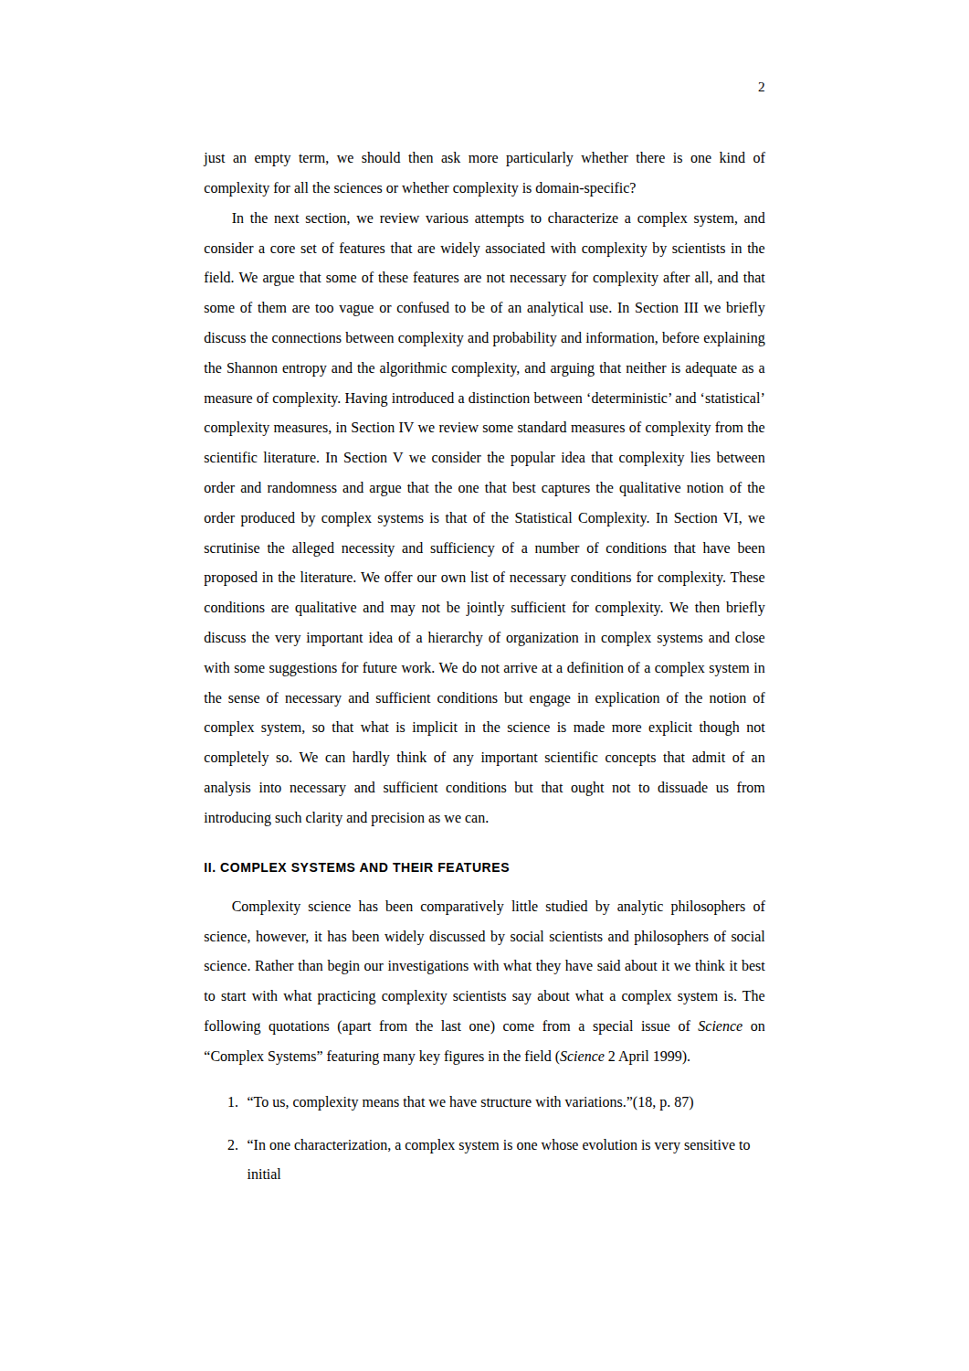2
just an empty term, we should then ask more particularly whether there is one kind of complexity for all the sciences or whether complexity is domain-specific?
In the next section, we review various attempts to characterize a complex system, and consider a core set of features that are widely associated with complexity by scientists in the field. We argue that some of these features are not necessary for complexity after all, and that some of them are too vague or confused to be of an analytical use. In Section III we briefly discuss the connections between complexity and probability and information, before explaining the Shannon entropy and the algorithmic complexity, and arguing that neither is adequate as a measure of complexity. Having introduced a distinction between ‘deterministic’ and ‘statistical’ complexity measures, in Section IV we review some standard measures of complexity from the scientific literature. In Section V we consider the popular idea that complexity lies between order and randomness and argue that the one that best captures the qualitative notion of the order produced by complex systems is that of the Statistical Complexity. In Section VI, we scrutinise the alleged necessity and sufficiency of a number of conditions that have been proposed in the literature. We offer our own list of necessary conditions for complexity. These conditions are qualitative and may not be jointly sufficient for complexity. We then briefly discuss the very important idea of a hierarchy of organization in complex systems and close with some suggestions for future work. We do not arrive at a definition of a complex system in the sense of necessary and sufficient conditions but engage in explication of the notion of complex system, so that what is implicit in the science is made more explicit though not completely so. We can hardly think of any important scientific concepts that admit of an analysis into necessary and sufficient conditions but that ought not to dissuade us from introducing such clarity and precision as we can.
II. COMPLEX SYSTEMS AND THEIR FEATURES
Complexity science has been comparatively little studied by analytic philosophers of science, however, it has been widely discussed by social scientists and philosophers of social science. Rather than begin our investigations with what they have said about it we think it best to start with what practicing complexity scientists say about what a complex system is. The following quotations (apart from the last one) come from a special issue of Science on “Complex Systems” featuring many key figures in the field (Science 2 April 1999).
“To us, complexity means that we have structure with variations.”(18, p. 87)
“In one characterization, a complex system is one whose evolution is very sensitive to initial